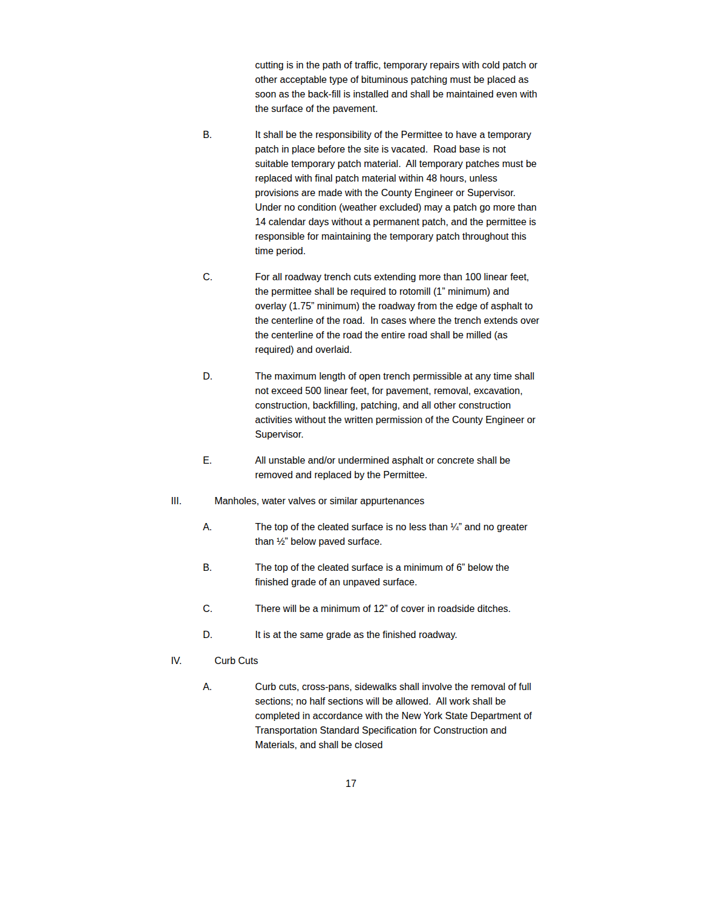cutting is in the path of traffic, temporary repairs with cold patch or other acceptable type of bituminous patching must be placed as soon as the back-fill is installed and shall be maintained even with the surface of the pavement.
B.
It shall be the responsibility of the Permittee to have a temporary patch in place before the site is vacated. Road base is not suitable temporary patch material. All temporary patches must be replaced with final patch material within 48 hours, unless provisions are made with the County Engineer or Supervisor. Under no condition (weather excluded) may a patch go more than 14 calendar days without a permanent patch, and the permittee is responsible for maintaining the temporary patch throughout this time period.
C.
For all roadway trench cuts extending more than 100 linear feet, the permittee shall be required to rotomill (1” minimum) and overlay (1.75” minimum) the roadway from the edge of asphalt to the centerline of the road. In cases where the trench extends over the centerline of the road the entire road shall be milled (as required) and overlaid.
D.
The maximum length of open trench permissible at any time shall not exceed 500 linear feet, for pavement, removal, excavation, construction, backfilling, patching, and all other construction activities without the written permission of the County Engineer or Supervisor.
E.
All unstable and/or undermined asphalt or concrete shall be removed and replaced by the Permittee.
III.
Manholes, water valves or similar appurtenances
A.
The top of the cleated surface is no less than ¼” and no greater than ½” below paved surface.
B.
The top of the cleated surface is a minimum of 6” below the finished grade of an unpaved surface.
C.
There will be a minimum of 12” of cover in roadside ditches.
D.
It is at the same grade as the finished roadway.
IV.
Curb Cuts
A.
Curb cuts, cross-pans, sidewalks shall involve the removal of full sections; no half sections will be allowed. All work shall be completed in accordance with the New York State Department of Transportation Standard Specification for Construction and Materials, and shall be closed
17